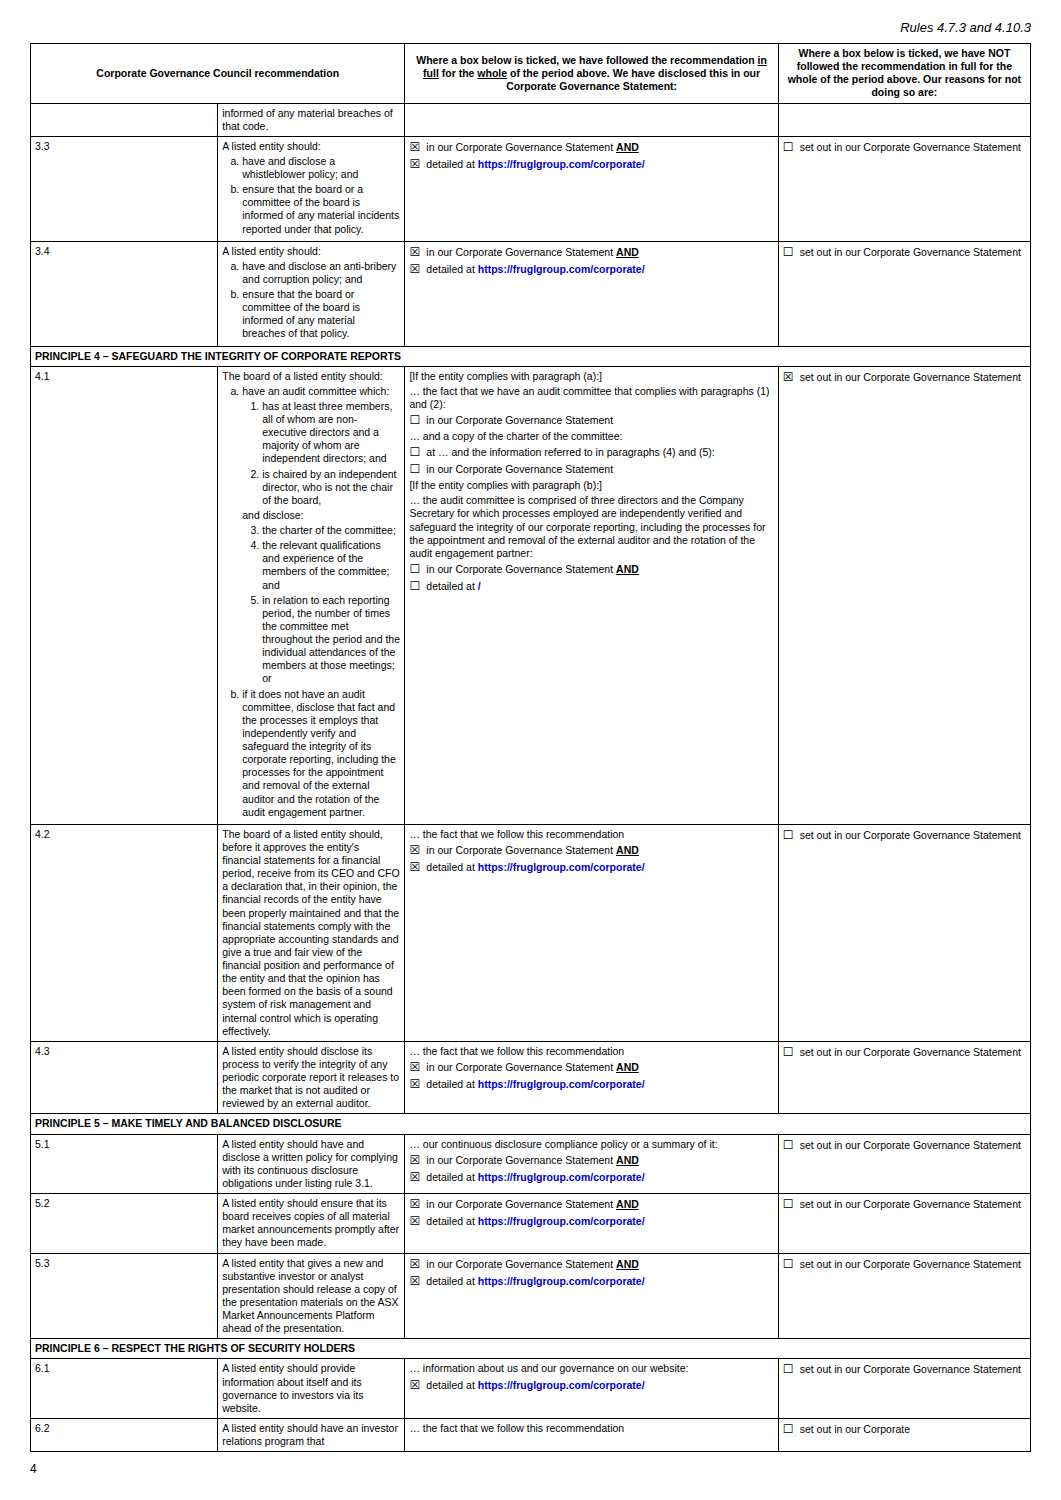Rules 4.7.3 and 4.10.3
| Corporate Governance Council recommendation | Where a box below is ticked, we have followed the recommendation in full for the whole of the period above. We have disclosed this in our Corporate Governance Statement: | Where a box below is ticked, we have NOT followed the recommendation in full for the whole of the period above. Our reasons for not doing so are: |
| --- | --- | --- |
| | informed of any material breaches of that code. | | |
| 3.3 | A listed entity should: have and disclose a whistleblower policy; and ensure that the board or a committee of the board is informed of any material incidents reported under that policy. | ☒ in our Corporate Governance Statement AND ☒ detailed at https://fruglgroup.com/corporate/ | ☐ set out in our Corporate Governance Statement |
| 3.4 | A listed entity should: have and disclose an anti-bribery and corruption policy; and ensure that the board or committee of the board is informed of any material breaches of that policy. | ☒ in our Corporate Governance Statement AND ☒ detailed at https://fruglgroup.com/corporate/ | ☐ set out in our Corporate Governance Statement |
| PRINCIPLE 4 – SAFEGUARD THE INTEGRITY OF CORPORATE REPORTS |
| 4.1 | The board of a listed entity should: have an audit committee which: has at least three members, all of whom are non-executive directors and a majority of whom are independent directors; and is chaired by an independent director, who is not the chair of the board, and disclose: the charter of the committee; the relevant qualifications and experience of the members of the committee; and in relation to each reporting period, the number of times the committee met throughout the period and the individual attendances of the members at those meetings; or if it does not have an audit committee, disclose that fact and the processes it employs that independently verify and safeguard the integrity of its corporate reporting, including the processes for the appointment and removal of the external auditor and the rotation of the audit engagement partner. | [If the entity complies with paragraph (a):] … the fact that we have an audit committee that complies with paragraphs (1) and (2): ☐ in our Corporate Governance Statement … and a copy of the charter of the committee: ☐ at … and the information referred to in paragraphs (4) and (5): ☐ in our Corporate Governance Statement [If the entity complies with paragraph (b):] … the audit committee is comprised of three directors and the Company Secretary for which processes employed are independently verified and safeguard the integrity of our corporate reporting, including the processes for the appointment and removal of the external auditor and the rotation of the audit engagement partner: ☐ in our Corporate Governance Statement AND ☐ detailed at / | ☒ set out in our Corporate Governance Statement |
| 4.2 | The board of a listed entity should, before it approves the entity's financial statements for a financial period, receive from its CEO and CFO a declaration that, in their opinion, the financial records of the entity have been properly maintained and that the financial statements comply with the appropriate accounting standards and give a true and fair view of the financial position and performance of the entity and that the opinion has been formed on the basis of a sound system of risk management and internal control which is operating effectively. | … the fact that we follow this recommendation ☒ in our Corporate Governance Statement AND ☒ detailed at https://fruglgroup.com/corporate/ | ☐ set out in our Corporate Governance Statement |
| 4.3 | A listed entity should disclose its process to verify the integrity of any periodic corporate report it releases to the market that is not audited or reviewed by an external auditor. | … the fact that we follow this recommendation ☒ in our Corporate Governance Statement AND ☒ detailed at https://fruglgroup.com/corporate/ | ☐ set out in our Corporate Governance Statement |
| PRINCIPLE 5 – MAKE TIMELY AND BALANCED DISCLOSURE |
| 5.1 | A listed entity should have and disclose a written policy for complying with its continuous disclosure obligations under listing rule 3.1. | … our continuous disclosure compliance policy or a summary of it: ☒ in our Corporate Governance Statement AND ☒ detailed at https://fruglgroup.com/corporate/ | ☐ set out in our Corporate Governance Statement |
| 5.2 | A listed entity should ensure that its board receives copies of all material market announcements promptly after they have been made. | ☒ in our Corporate Governance Statement AND ☒ detailed at https://fruglgroup.com/corporate/ | ☐ set out in our Corporate Governance Statement |
| 5.3 | A listed entity that gives a new and substantive investor or analyst presentation should release a copy of the presentation materials on the ASX Market Announcements Platform ahead of the presentation. | ☒ in our Corporate Governance Statement AND ☒ detailed at https://fruglgroup.com/corporate/ | ☐ set out in our Corporate Governance Statement |
| PRINCIPLE 6 – RESPECT THE RIGHTS OF SECURITY HOLDERS |
| 6.1 | A listed entity should provide information about itself and its governance to investors via its website. | … information about us and our governance on our website: ☒ detailed at https://fruglgroup.com/corporate/ | ☐ set out in our Corporate Governance Statement |
| 6.2 | A listed entity should have an investor relations program that | … the fact that we follow this recommendation | ☐ set out in our Corporate |
4